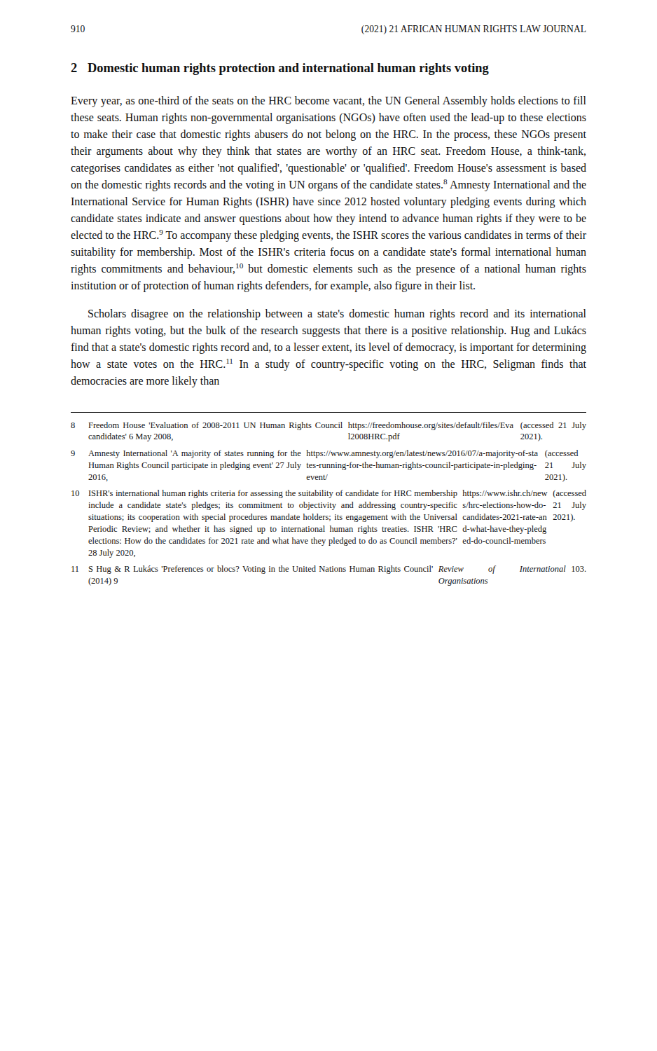910 (2021) 21 AFRICAN HUMAN RIGHTS LAW JOURNAL
2 Domestic human rights protection and international human rights voting
Every year, as one-third of the seats on the HRC become vacant, the UN General Assembly holds elections to fill these seats. Human rights non-governmental organisations (NGOs) have often used the lead-up to these elections to make their case that domestic rights abusers do not belong on the HRC. In the process, these NGOs present their arguments about why they think that states are worthy of an HRC seat. Freedom House, a think-tank, categorises candidates as either 'not qualified', 'questionable' or 'qualified'. Freedom House's assessment is based on the domestic rights records and the voting in UN organs of the candidate states.8 Amnesty International and the International Service for Human Rights (ISHR) have since 2012 hosted voluntary pledging events during which candidate states indicate and answer questions about how they intend to advance human rights if they were to be elected to the HRC.9 To accompany these pledging events, the ISHR scores the various candidates in terms of their suitability for membership. Most of the ISHR's criteria focus on a candidate state's formal international human rights commitments and behaviour,10 but domestic elements such as the presence of a national human rights institution or of protection of human rights defenders, for example, also figure in their list.
Scholars disagree on the relationship between a state's domestic human rights record and its international human rights voting, but the bulk of the research suggests that there is a positive relationship. Hug and Lukács find that a state's domestic rights record and, to a lesser extent, its level of democracy, is important for determining how a state votes on the HRC.11 In a study of country-specific voting on the HRC, Seligman finds that democracies are more likely than
Freedom House 'Evaluation of 2008-2011 UN Human Rights Council candidates' 6 May 2008, https://freedomhouse.org/sites/default/files/Eval2008HRC.pdf (accessed 21 July 2021).
Amnesty International 'A majority of states running for the Human Rights Council participate in pledging event' 27 July 2016, https://www.amnesty.org/en/latest/news/2016/07/a-majority-of-states-running-for-the-human-rights-council-participate-in-pledging-event/ (accessed 21 July 2021).
ISHR's international human rights criteria for assessing the suitability of candidate for HRC membership include a candidate state's pledges; its commitment to objectivity and addressing country-specific situations; its cooperation with special procedures mandate holders; its engagement with the Universal Periodic Review; and whether it has signed up to international human rights treaties. ISHR 'HRC elections: How do the candidates for 2021 rate and what have they pledged to do as Council members?' 28 July 2020, https://www.ishr.ch/news/hrc-elections-how-do-candidates-2021-rate-and-what-have-they-pledged-do-council-members (accessed 21 July 2021).
S Hug & R Lukács 'Preferences or blocs? Voting in the United Nations Human Rights Council' (2014) 9 Review of International Organisations 103.